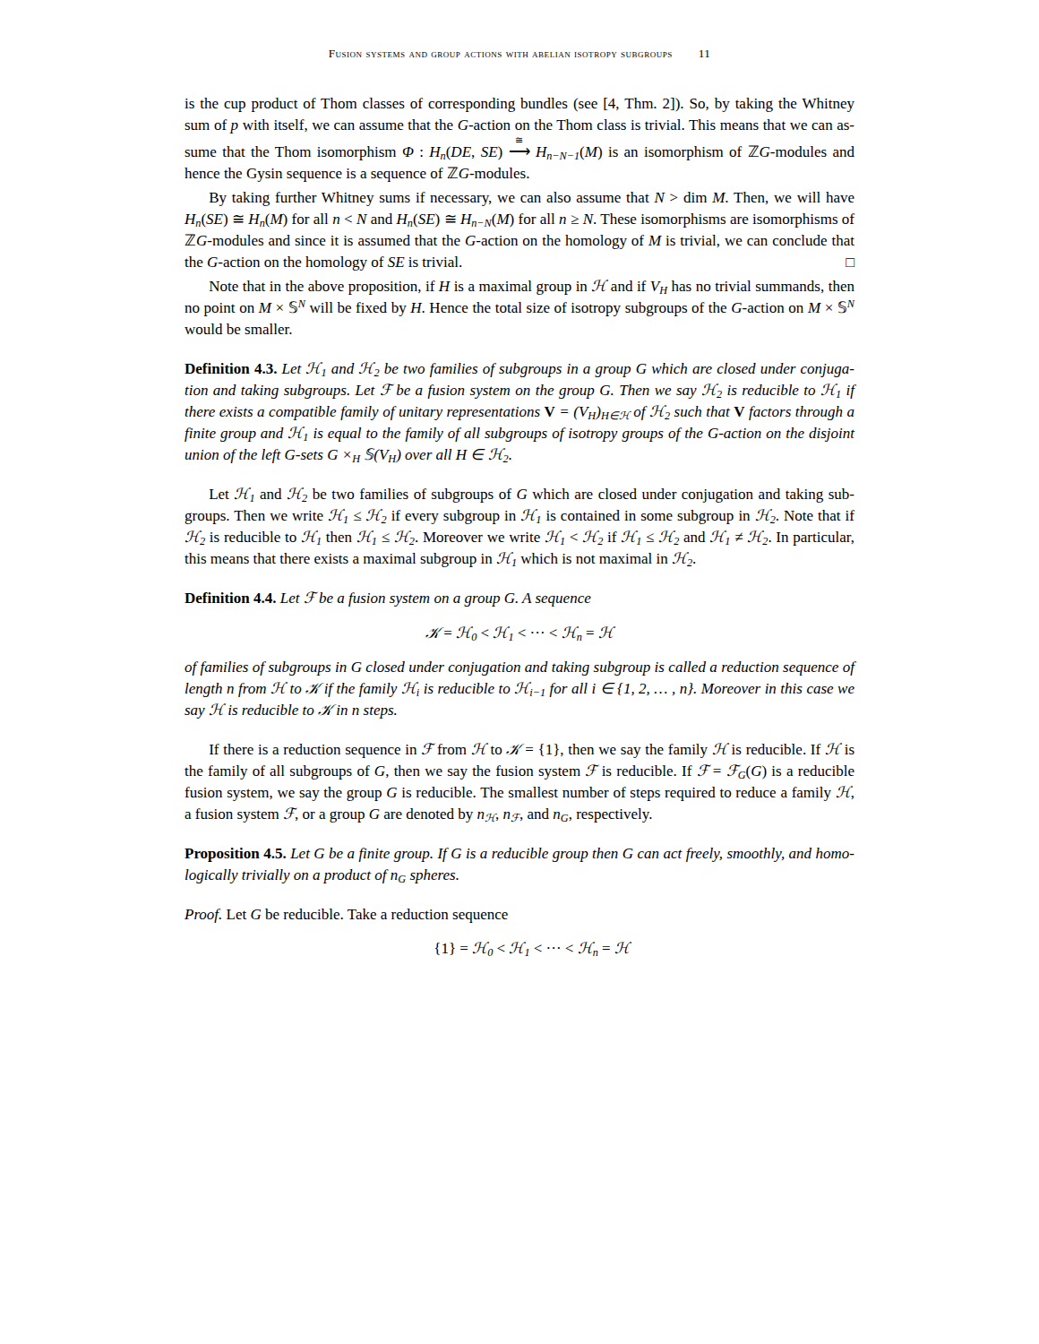Fusion systems and group actions with abelian isotropy subgroups 11
is the cup product of Thom classes of corresponding bundles (see [4, Thm. 2]). So, by taking the Whitney sum of p with itself, we can assume that the G-action on the Thom class is trivial. This means that we can assume that the Thom isomorphism Φ : Hn(DE, SE) ≅⟶ Hn−N−1(M) is an isomorphism of ℤG-modules and hence the Gysin sequence is a sequence of ℤG-modules.
By taking further Whitney sums if necessary, we can also assume that N > dim M. Then, we will have Hn(SE) ≅ Hn(M) for all n < N and Hn(SE) ≅ Hn−N(M) for all n ≥ N. These isomorphisms are isomorphisms of ℤG-modules and since it is assumed that the G-action on the homology of M is trivial, we can conclude that the G-action on the homology of SE is trivial.
Note that in the above proposition, if H is a maximal group in ℋ and if VH has no trivial summands, then no point on M × 𝕊N will be fixed by H. Hence the total size of isotropy subgroups of the G-action on M × 𝕊N would be smaller.
Definition 4.3. Let ℋ1 and ℋ2 be two families of subgroups in a group G which are closed under conjugation and taking subgroups. Let ℱ be a fusion system on the group G. Then we say ℋ2 is reducible to ℋ1 if there exists a compatible family of unitary representations V = (VH)H∈ℋ of ℋ2 such that V factors through a finite group and ℋ1 is equal to the family of all subgroups of isotropy groups of the G-action on the disjoint union of the left G-sets G ×H 𝕊(VH) over all H ∈ ℋ2.
Let ℋ1 and ℋ2 be two families of subgroups of G which are closed under conjugation and taking subgroups. Then we write ℋ1 ≤ ℋ2 if every subgroup in ℋ1 is contained in some subgroup in ℋ2. Note that if ℋ2 is reducible to ℋ1 then ℋ1 ≤ ℋ2. Moreover we write ℋ1 < ℋ2 if ℋ1 ≤ ℋ2 and ℋ1 ≠ ℋ2. In particular, this means that there exists a maximal subgroup in ℋ1 which is not maximal in ℋ2.
Definition 4.4. Let ℱ be a fusion system on a group G. A sequence
𝒦 = ℋ0 < ℋ1 < ··· < ℋn = ℋ
of families of subgroups in G closed under conjugation and taking subgroup is called a reduction sequence of length n from ℋ to 𝒦 if the family ℋi is reducible to ℋi−1 for all i ∈ {1, 2, … , n}. Moreover in this case we say ℋ is reducible to 𝒦 in n steps.
If there is a reduction sequence in ℱ from ℋ to 𝒦 = {1}, then we say the family ℋ is reducible. If ℋ is the family of all subgroups of G, then we say the fusion system ℱ is reducible. If ℱ = ℱG(G) is a reducible fusion system, we say the group G is reducible. The smallest number of steps required to reduce a family ℋ, a fusion system ℱ, or a group G are denoted by nℋ, nℱ, and nG, respectively.
Proposition 4.5. Let G be a finite group. If G is a reducible group then G can act freely, smoothly, and homologically trivially on a product of nG spheres.
Proof. Let G be reducible. Take a reduction sequence
{1} = ℋ0 < ℋ1 < ··· < ℋn = ℋ